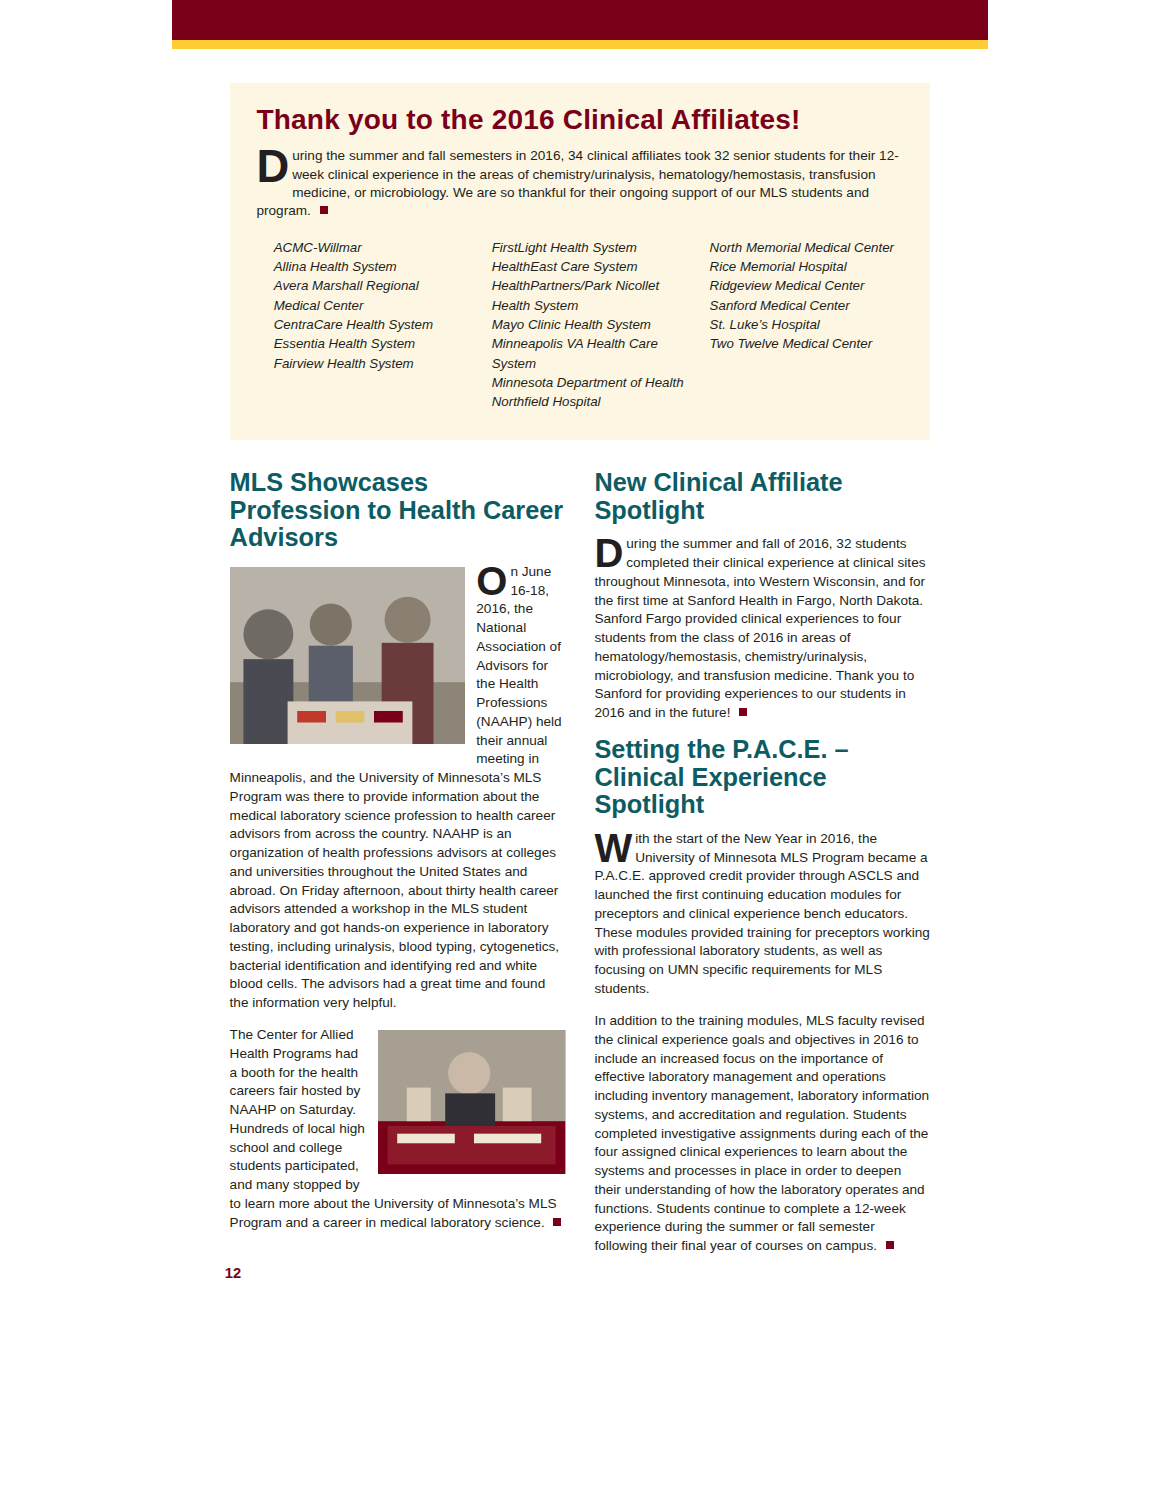Thank you to the 2016 Clinical Affiliates!
During the summer and fall semesters in 2016, 34 clinical affiliates took 32 senior students for their 12-week clinical experience in the areas of chemistry/urinalysis, hematology/hemostasis, transfusion medicine, or microbiology. We are so thankful for their ongoing support of our MLS students and program.
ACMC-Willmar
Allina Health System
Avera Marshall Regional
Medical Center
CentraCare Health System
Essentia Health System
Fairview Health System
FirstLight Health System
HealthEast Care System
HealthPartners/Park Nicollet Health System
Mayo Clinic Health System
Minneapolis VA Health Care System
Minnesota Department of Health
Northfield Hospital
North Memorial Medical Center
Rice Memorial Hospital
Ridgeview Medical Center
Sanford Medical Center
St. Luke’s Hospital
Two Twelve Medical Center
MLS Showcases Profession to Health Career Advisors
On June 16-18, 2016, the National Association of Advisors for the Health Professions (NAAHP) held their annual meeting in Minneapolis, and the University of Minnesota’s MLS Program was there to provide information about the medical laboratory science profession to health career advisors from across the country. NAAHP is an organization of health professions advisors at colleges and universities throughout the United States and abroad. On Friday afternoon, about thirty health career advisors attended a workshop in the MLS student laboratory and got hands-on experience in laboratory testing, including urinalysis, blood typing, cytogenetics, bacterial identification and identifying red and white blood cells. The advisors had a great time and found the information very helpful.
The Center for Allied Health Programs had a booth for the health careers fair hosted by NAAHP on Saturday. Hundreds of local high school and college students participated, and many stopped by to learn more about the University of Minnesota’s MLS Program and a career in medical laboratory science.
New Clinical Affiliate Spotlight
During the summer and fall of 2016, 32 students completed their clinical experience at clinical sites throughout Minnesota, into Western Wisconsin, and for the first time at Sanford Health in Fargo, North Dakota. Sanford Fargo provided clinical experiences to four students from the class of 2016 in areas of hematology/hemostasis, chemistry/urinalysis, microbiology, and transfusion medicine. Thank you to Sanford for providing experiences to our students in 2016 and in the future!
Setting the P.A.C.E. – Clinical Experience Spotlight
With the start of the New Year in 2016, the University of Minnesota MLS Program became a P.A.C.E. approved credit provider through ASCLS and launched the first continuing education modules for preceptors and clinical experience bench educators. These modules provided training for preceptors working with professional laboratory students, as well as focusing on UMN specific requirements for MLS students.
In addition to the training modules, MLS faculty revised the clinical experience goals and objectives in 2016 to include an increased focus on the importance of effective laboratory management and operations including inventory management, laboratory information systems, and accreditation and regulation. Students completed investigative assignments during each of the four assigned clinical experiences to learn about the systems and processes in place in order to deepen their understanding of how the laboratory operates and functions. Students continue to complete a 12-week experience during the summer or fall semester following their final year of courses on campus.
12